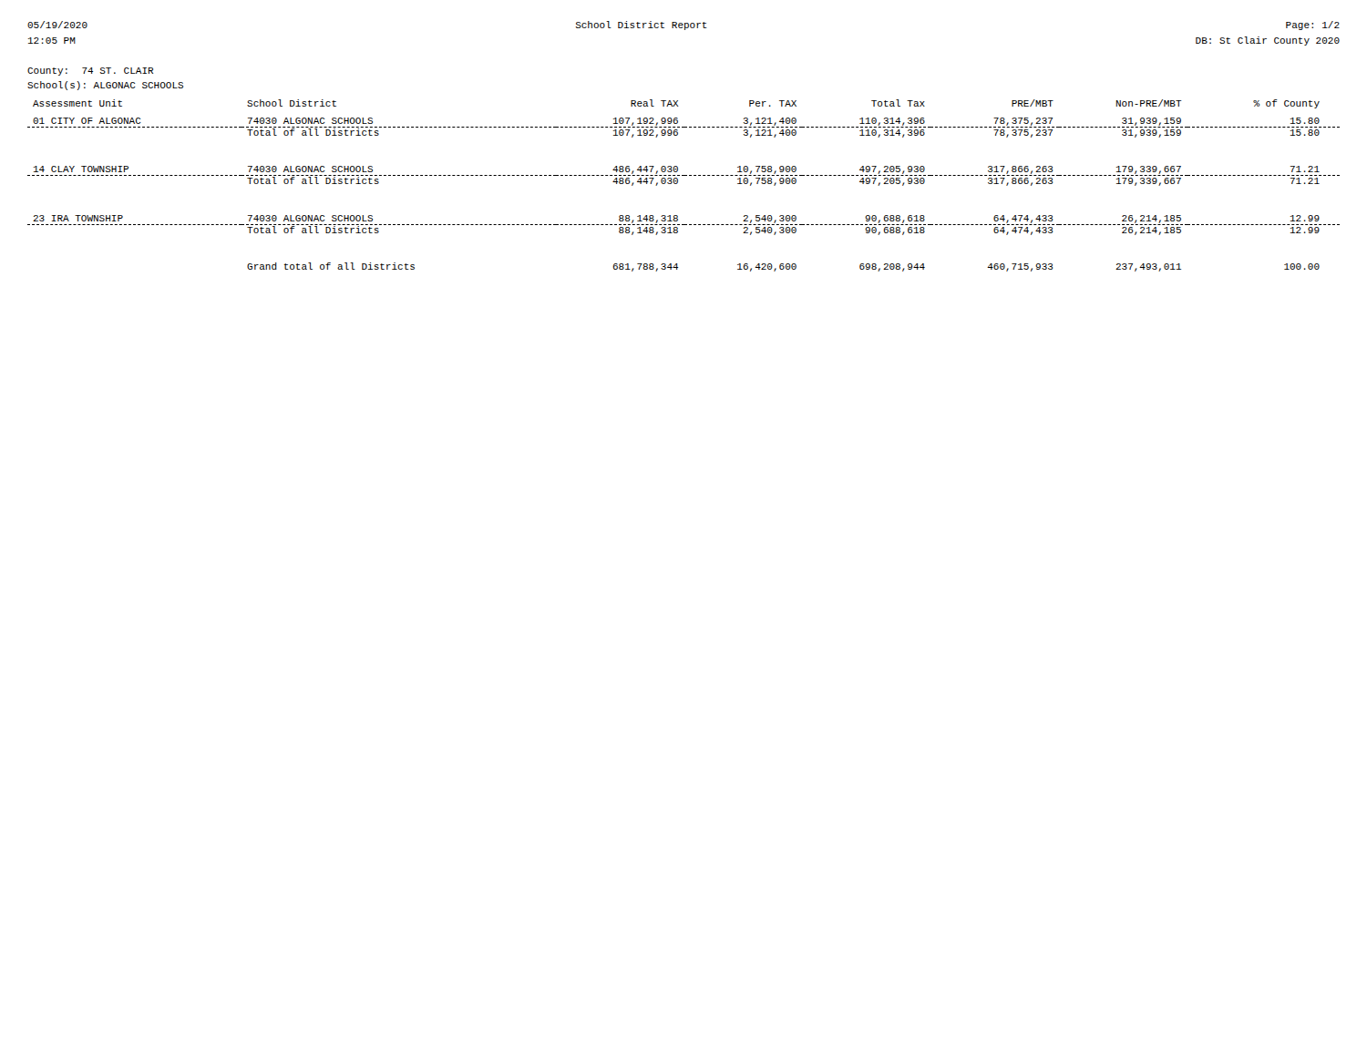05/19/2020 12:05 PM
School District Report
Page: 1/2 DB: St Clair County 2020
County: 74 ST. CLAIR
School(s): ALGONAC SCHOOLS
| Assessment Unit | School District | Real TAX | Per. TAX | Total Tax | PRE/MBT | Non-PRE/MBT | % of County |
| --- | --- | --- | --- | --- | --- | --- | --- |
| 01 CITY OF ALGONAC | 74030 ALGONAC SCHOOLS | 107,192,996 | 3,121,400 | 110,314,396 | 78,375,237 | 31,939,159 | 15.80 |
| | Total of all Districts | 107,192,996 | 3,121,400 | 110,314,396 | 78,375,237 | 31,939,159 | 15.80 |
| 14 CLAY TOWNSHIP | 74030 ALGONAC SCHOOLS | 486,447,030 | 10,758,900 | 497,205,930 | 317,866,263 | 179,339,667 | 71.21 |
| | Total of all Districts | 486,447,030 | 10,758,900 | 497,205,930 | 317,866,263 | 179,339,667 | 71.21 |
| 23 IRA TOWNSHIP | 74030 ALGONAC SCHOOLS | 88,148,318 | 2,540,300 | 90,688,618 | 64,474,433 | 26,214,185 | 12.99 |
| | Total of all Districts | 88,148,318 | 2,540,300 | 90,688,618 | 64,474,433 | 26,214,185 | 12.99 |
| | Grand total of all Districts | 681,788,344 | 16,420,600 | 698,208,944 | 460,715,933 | 237,493,011 | 100.00 |